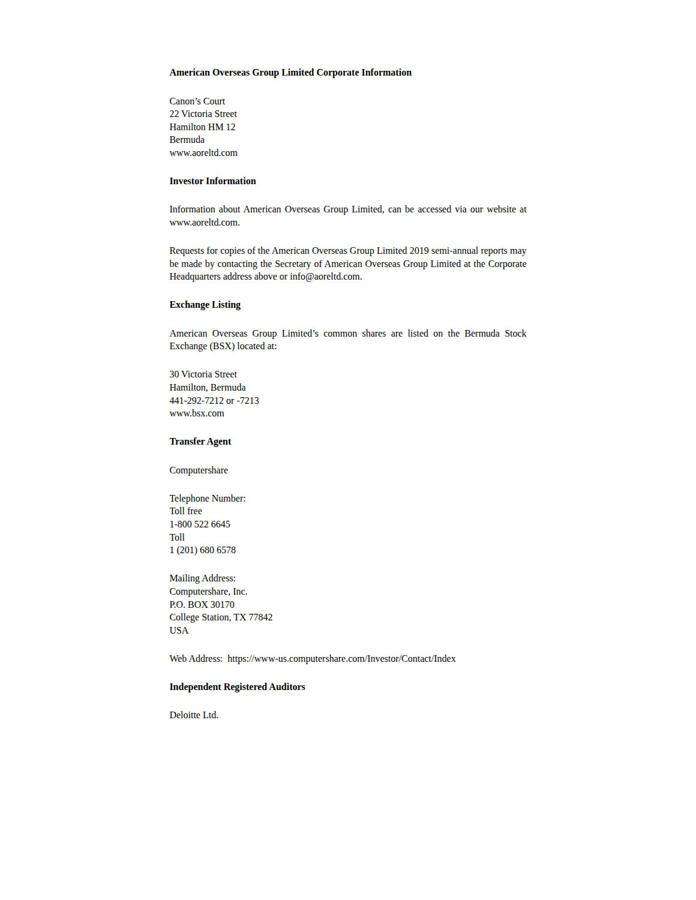American Overseas Group Limited Corporate Information
Canon’s Court
22 Victoria Street
Hamilton HM 12
Bermuda
www.aoreltd.com
Investor Information
Information about American Overseas Group Limited, can be accessed via our website at www.aoreltd.com.
Requests for copies of the American Overseas Group Limited 2019 semi-annual reports may be made by contacting the Secretary of American Overseas Group Limited at the Corporate Headquarters address above or info@aoreltd.com.
Exchange Listing
American Overseas Group Limited’s common shares are listed on the Bermuda Stock Exchange (BSX) located at:
30 Victoria Street
Hamilton, Bermuda
441-292-7212 or -7213
www.bsx.com
Transfer Agent
Computershare
Telephone Number:
Toll free
1-800 522 6645
Toll
1 (201) 680 6578
Mailing Address:
Computershare, Inc.
P.O. BOX 30170
College Station, TX 77842
USA
Web Address: https://www-us.computershare.com/Investor/Contact/Index
Independent Registered Auditors
Deloitte Ltd.